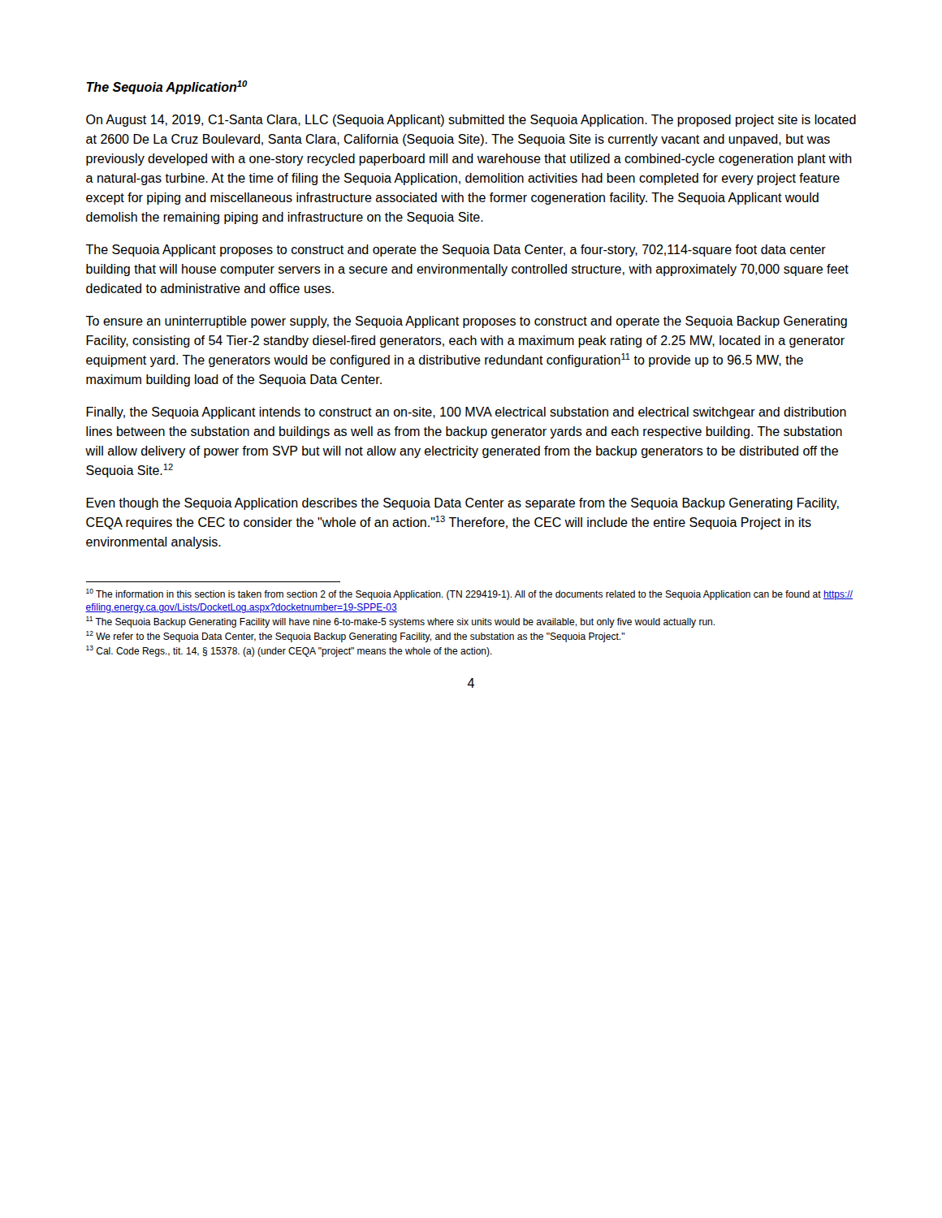The Sequoia Application10
On August 14, 2019, C1-Santa Clara, LLC (Sequoia Applicant) submitted the Sequoia Application. The proposed project site is located at 2600 De La Cruz Boulevard, Santa Clara, California (Sequoia Site). The Sequoia Site is currently vacant and unpaved, but was previously developed with a one-story recycled paperboard mill and warehouse that utilized a combined-cycle cogeneration plant with a natural-gas turbine. At the time of filing the Sequoia Application, demolition activities had been completed for every project feature except for piping and miscellaneous infrastructure associated with the former cogeneration facility. The Sequoia Applicant would demolish the remaining piping and infrastructure on the Sequoia Site.
The Sequoia Applicant proposes to construct and operate the Sequoia Data Center, a four-story, 702,114-square foot data center building that will house computer servers in a secure and environmentally controlled structure, with approximately 70,000 square feet dedicated to administrative and office uses.
To ensure an uninterruptible power supply, the Sequoia Applicant proposes to construct and operate the Sequoia Backup Generating Facility, consisting of 54 Tier-2 standby diesel-fired generators, each with a maximum peak rating of 2.25 MW, located in a generator equipment yard. The generators would be configured in a distributive redundant configuration11 to provide up to 96.5 MW, the maximum building load of the Sequoia Data Center.
Finally, the Sequoia Applicant intends to construct an on-site, 100 MVA electrical substation and electrical switchgear and distribution lines between the substation and buildings as well as from the backup generator yards and each respective building. The substation will allow delivery of power from SVP but will not allow any electricity generated from the backup generators to be distributed off the Sequoia Site.12
Even though the Sequoia Application describes the Sequoia Data Center as separate from the Sequoia Backup Generating Facility, CEQA requires the CEC to consider the "whole of an action."13 Therefore, the CEC will include the entire Sequoia Project in its environmental analysis.
10 The information in this section is taken from section 2 of the Sequoia Application. (TN 229419-1). All of the documents related to the Sequoia Application can be found at https://efiling.energy.ca.gov/Lists/DocketLog.aspx?docketnumber=19-SPPE-03
11 The Sequoia Backup Generating Facility will have nine 6-to-make-5 systems where six units would be available, but only five would actually run.
12 We refer to the Sequoia Data Center, the Sequoia Backup Generating Facility, and the substation as the "Sequoia Project."
13 Cal. Code Regs., tit. 14, § 15378. (a) (under CEQA "project" means the whole of the action).
4